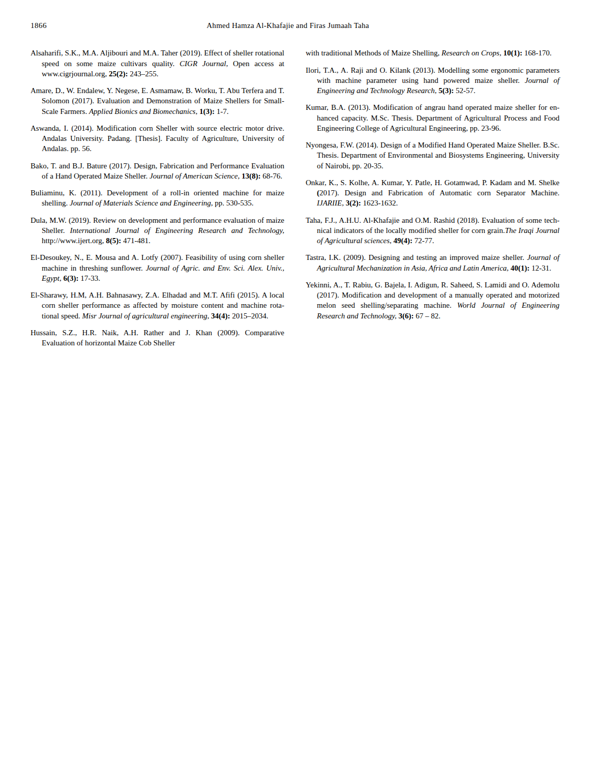1866 Ahmed Hamza Al-Khafajie and Firas Jumaah Taha
Alsaharifi, S.K., M.A. Aljibouri and M.A. Taher (2019). Effect of sheller rotational speed on some maize cultivars quality. CIGR Journal, Open access at www.cigrjournal.org, 25(2): 243–255.
Amare, D., W. Endalew, Y. Negese, E. Asmamaw, B. Worku, T. Abu Terfera and T. Solomon (2017). Evaluation and Demonstration of Maize Shellers for Small-Scale Farmers. Applied Bionics and Biomechanics, 1(3): 1-7.
Aswanda, I. (2014). Modification corn Sheller with source electric motor drive. Andalas University. Padang. [Thesis]. Faculty of Agriculture, University of Andalas. pp. 56.
Bako, T. and B.J. Bature (2017). Design, Fabrication and Performance Evaluation of a Hand Operated Maize Sheller. Journal of American Science, 13(8): 68-76.
Buliaminu, K. (2011). Development of a roll-in oriented machine for maize shelling. Journal of Materials Science and Engineering, pp. 530-535.
Dula, M.W. (2019). Review on development and performance evaluation of maize Sheller. International Journal of Engineering Research and Technology, http://www.ijert.org, 8(5): 471-481.
El-Desoukey, N., E. Mousa and A. Lotfy (2007). Feasibility of using corn sheller machine in threshing sunflower. Journal of Agric. and Env. Sci. Alex. Univ., Egypt, 6(3): 17-33.
El-Sharawy, H.M, A.H. Bahnasawy, Z.A. Elhadad and M.T. Afifi (2015). A local corn sheller performance as affected by moisture content and machine rotational speed. Misr Journal of agricultural engineering, 34(4): 2015–2034.
Hussain, S.Z., H.R. Naik, A.H. Rather and J. Khan (2009). Comparative Evaluation of horizontal Maize Cob Sheller
with traditional Methods of Maize Shelling, Research on Crops, 10(1): 168-170.
Ilori, T.A., A. Raji and O. Kilank (2013). Modelling some ergonomic parameters with machine parameter using hand powered maize sheller. Journal of Engineering and Technology Research, 5(3): 52-57.
Kumar, B.A. (2013). Modification of angrau hand operated maize sheller for enhanced capacity. M.Sc. Thesis. Department of Agricultural Process and Food Engineering College of Agricultural Engineering, pp. 23-96.
Nyongesa, F.W. (2014). Design of a Modified Hand Operated Maize Sheller. B.Sc. Thesis. Department of Environmental and Biosystems Engineering, University of Nairobi, pp. 20-35.
Onkar, K., S. Kolhe, A. Kumar, Y. Patle, H. Gotamwad, P. Kadam and M. Shelke (2017). Design and Fabrication of Automatic corn Separator Machine. IJARIIE, 3(2): 1623-1632.
Taha, F.J., A.H.U. Al-Khafajie and O.M. Rashid (2018). Evaluation of some technical indicators of the locally modified sheller for corn grain.The Iraqi Journal of Agricultural sciences, 49(4): 72-77.
Tastra, I.K. (2009). Designing and testing an improved maize sheller. Journal of Agricultural Mechanization in Asia, Africa and Latin America, 40(1): 12-31.
Yekinni, A., T. Rabiu, G. Bajela, I. Adigun, R. Saheed, S. Lamidi and O. Ademolu (2017). Modification and development of a manually operated and motorized melon seed shelling/separating machine. World Journal of Engineering Research and Technology, 3(6): 67 – 82.